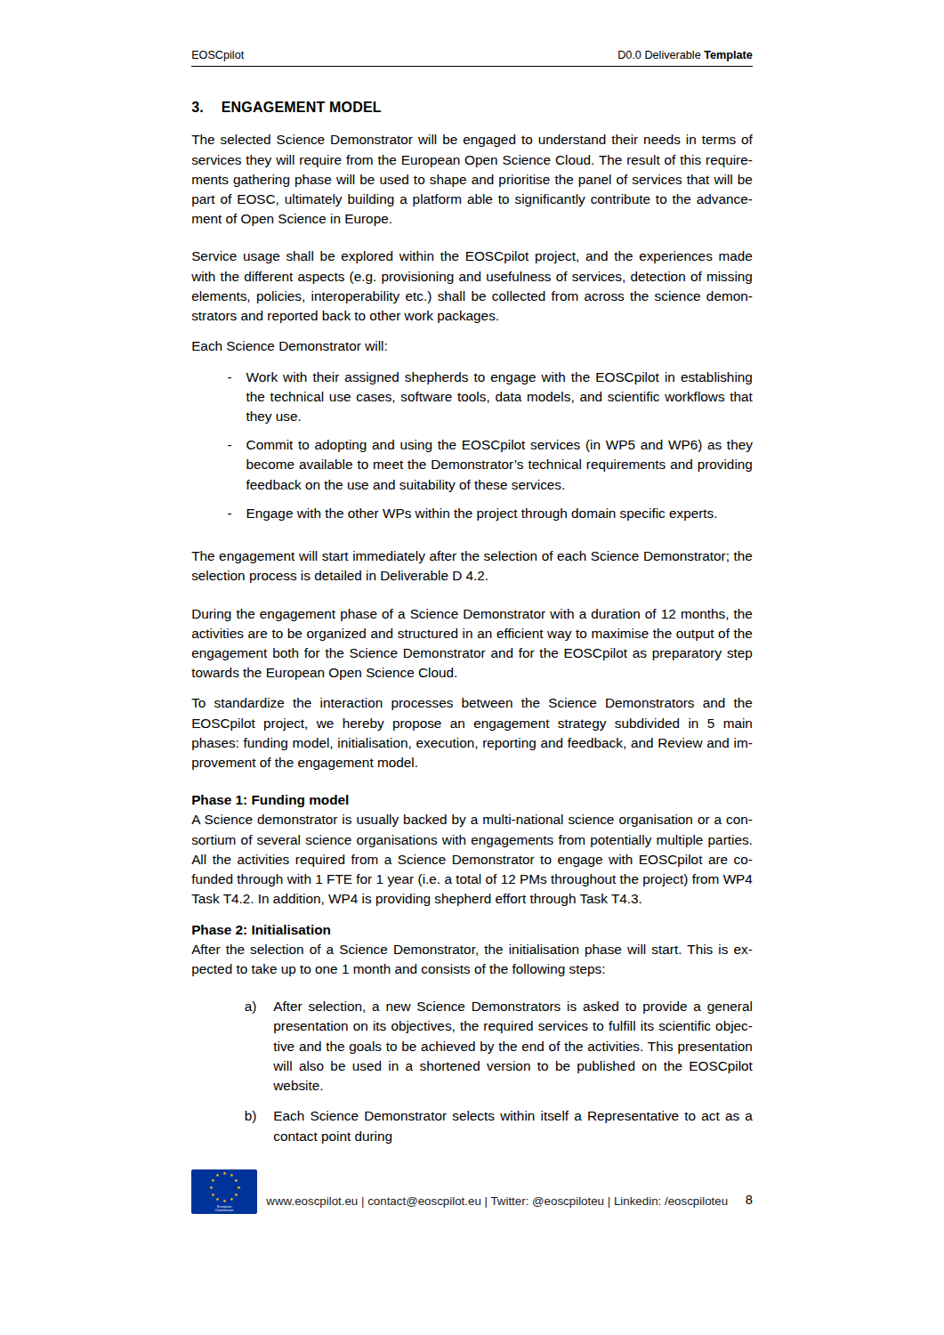EOSCpilot
D0.0 Deliverable Template
3. ENGAGEMENT MODEL
The selected Science Demonstrator will be engaged to understand their needs in terms of services they will require from the European Open Science Cloud. The result of this requirements gathering phase will be used to shape and prioritise the panel of services that will be part of EOSC, ultimately building a platform able to significantly contribute to the advancement of Open Science in Europe.
Service usage shall be explored within the EOSCpilot project, and the experiences made with the different aspects (e.g. provisioning and usefulness of services, detection of missing elements, policies, interoperability etc.) shall be collected from across the science demonstrators and reported back to other work packages.
Each Science Demonstrator will:
Work with their assigned shepherds to engage with the EOSCpilot in establishing the technical use cases, software tools, data models, and scientific workflows that they use.
Commit to adopting and using the EOSCpilot services (in WP5 and WP6) as they become available to meet the Demonstrator’s technical requirements and providing feedback on the use and suitability of these services.
Engage with the other WPs within the project through domain specific experts.
The engagement will start immediately after the selection of each Science Demonstrator; the selection process is detailed in Deliverable D 4.2.
During the engagement phase of a Science Demonstrator with a duration of 12 months, the activities are to be organized and structured in an efficient way to maximise the output of the engagement both for the Science Demonstrator and for the EOSCpilot as preparatory step towards the European Open Science Cloud.
To standardize the interaction processes between the Science Demonstrators and the EOSCpilot project, we hereby propose an engagement strategy subdivided in 5 main phases: funding model, initialisation, execution, reporting and feedback, and Review and improvement of the engagement model.
Phase 1: Funding model
A Science demonstrator is usually backed by a multi-national science organisation or a consortium of several science organisations with engagements from potentially multiple parties. All the activities required from a Science Demonstrator to engage with EOSCpilot are co-funded through with 1 FTE for 1 year (i.e. a total of 12 PMs throughout the project) from WP4 Task T4.2. In addition, WP4 is providing shepherd effort through Task T4.3.
Phase 2: Initialisation
After the selection of a Science Demonstrator, the initialisation phase will start. This is expected to take up to one 1 month and consists of the following steps:
After selection, a new Science Demonstrators is asked to provide a general presentation on its objectives, the required services to fulfill its scientific objective and the goals to be achieved by the end of the activities. This presentation will also be used in a shortened version to be published on the EOSCpilot website.
Each Science Demonstrator selects within itself a Representative to act as a contact point during
★ ★ ★ ★ ★ ★ ★ ★ ★ ★ ★ ★
European
Commission
www.eoscpilot.eu | contact@eoscpilot.eu | Twitter: @eoscpiloteu | Linkedin: /eoscpiloteu
8